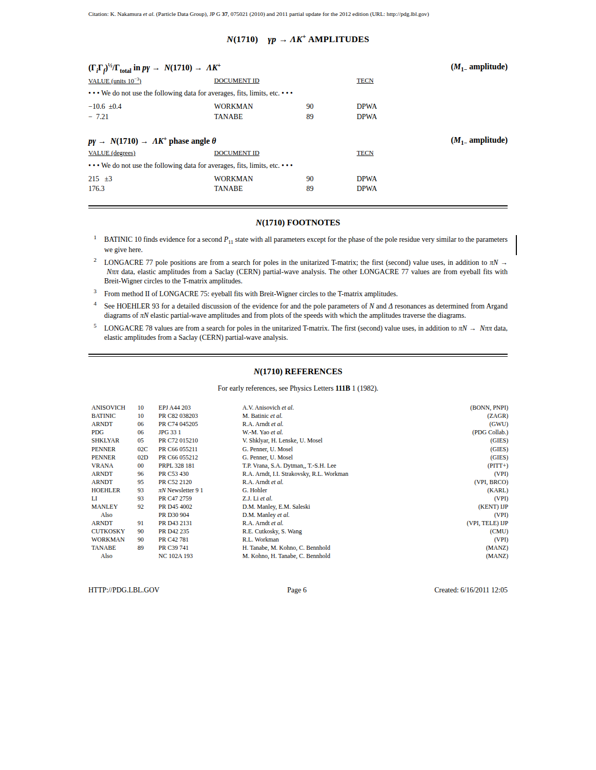Citation: K. Nakamura et al. (Particle Data Group), JP G 37, 075021 (2010) and 2011 partial update for the 2012 edition (URL: http://pdg.lbl.gov)
N(1710) γp → ΛK+ AMPLITUDES
(M1− amplitude) (ΓiΓf)½/Γtotal in pγ → N(1710) → ΛK+
| VALUE (units 10 −3 ) | DOCUMENT ID | | TECN |
| --- | --- | --- | --- |
• • • We do not use the following data for averages, fits, limits, etc. • • •
| −10.6 ±0.4 | WORKMAN | 90 | DPWA |
| − 7.21 | TANABE | 89 | DPWA |
(M1− amplitude) pγ → N(1710) → ΛK+ phase angle θ
| VALUE (degrees) | DOCUMENT ID | | TECN |
| --- | --- | --- | --- |
• • • We do not use the following data for averages, fits, limits, etc. • • •
| 215 ±3 | WORKMAN | 90 | DPWA |
| 176.3 | TANABE | 89 | DPWA |
N(1710) FOOTNOTES
BATINIC 10 finds evidence for a second P11 state with all parameters except for the phase of the pole residue very similar to the parameters we give here.
LONGACRE 77 pole positions are from a search for poles in the unitarized T-matrix; the first (second) value uses, in addition to πN → Nππ data, elastic amplitudes from a Saclay (CERN) partial-wave analysis. The other LONGACRE 77 values are from eyeball fits with Breit-Wigner circles to the T-matrix amplitudes.
From method II of LONGACRE 75: eyeball fits with Breit-Wigner circles to the T-matrix amplitudes.
See HOEHLER 93 for a detailed discussion of the evidence for and the pole parameters of N and Δ resonances as determined from Argand diagrams of πN elastic partial-wave amplitudes and from plots of the speeds with which the amplitudes traverse the diagrams.
LONGACRE 78 values are from a search for poles in the unitarized T-matrix. The first (second) value uses, in addition to πN → Nππ data, elastic amplitudes from a Saclay (CERN) partial-wave analysis.
N(1710) REFERENCES
For early references, see Physics Letters 111B 1 (1982).
| ANISOVICH | 10 | EPJ A44 203 | A.V. Anisovich et al. | (BONN, PNPI) |
| BATINIC | 10 | PR C82 038203 | M. Batinic et al. | (ZAGR) |
| ARNDT | 06 | PR C74 045205 | R.A. Arndt et al. | (GWU) |
| PDG | 06 | JPG 33 1 | W.-M. Yao et al. | (PDG Collab.) |
| SHKLYAR | 05 | PR C72 015210 | V. Shklyar, H. Lenske, U. Mosel | (GIES) |
| PENNER | 02C | PR C66 055211 | G. Penner, U. Mosel | (GIES) |
| PENNER | 02D | PR C66 055212 | G. Penner, U. Mosel | (GIES) |
| VRANA | 00 | PRPL 328 181 | T.P. Vrana, S.A. Dytman,, T.-S.H. Lee | (PITT+) |
| ARNDT | 96 | PR C53 430 | R.A. Arndt, I.I. Strakovsky, R.L. Workman | (VPI) |
| ARNDT | 95 | PR C52 2120 | R.A. Arndt et al. | (VPI, BRCO) |
| HOEHLER | 93 | πN Newsletter 9 1 | G. Hohler | (KARL) |
| LI | 93 | PR C47 2759 | Z.J. Li et al. | (VPI) |
| MANLEY | 92 | PR D45 4002 | D.M. Manley, E.M. Saleski | (KENT) IJP |
| Also | | PR D30 904 | D.M. Manley et al. | (VPI) |
| ARNDT | 91 | PR D43 2131 | R.A. Arndt et al. | (VPI, TELE) IJP |
| CUTKOSKY | 90 | PR D42 235 | R.E. Cutkosky, S. Wang | (CMU) |
| WORKMAN | 90 | PR C42 781 | R.L. Workman | (VPI) |
| TANABE | 89 | PR C39 741 | H. Tanabe, M. Kohno, C. Bennhold | (MANZ) |
| Also | | NC 102A 193 | M. Kohno, H. Tanabe, C. Bennhold | (MANZ) |
HTTP://PDG.LBL.GOV Page 6 Created: 6/16/2011 12:05